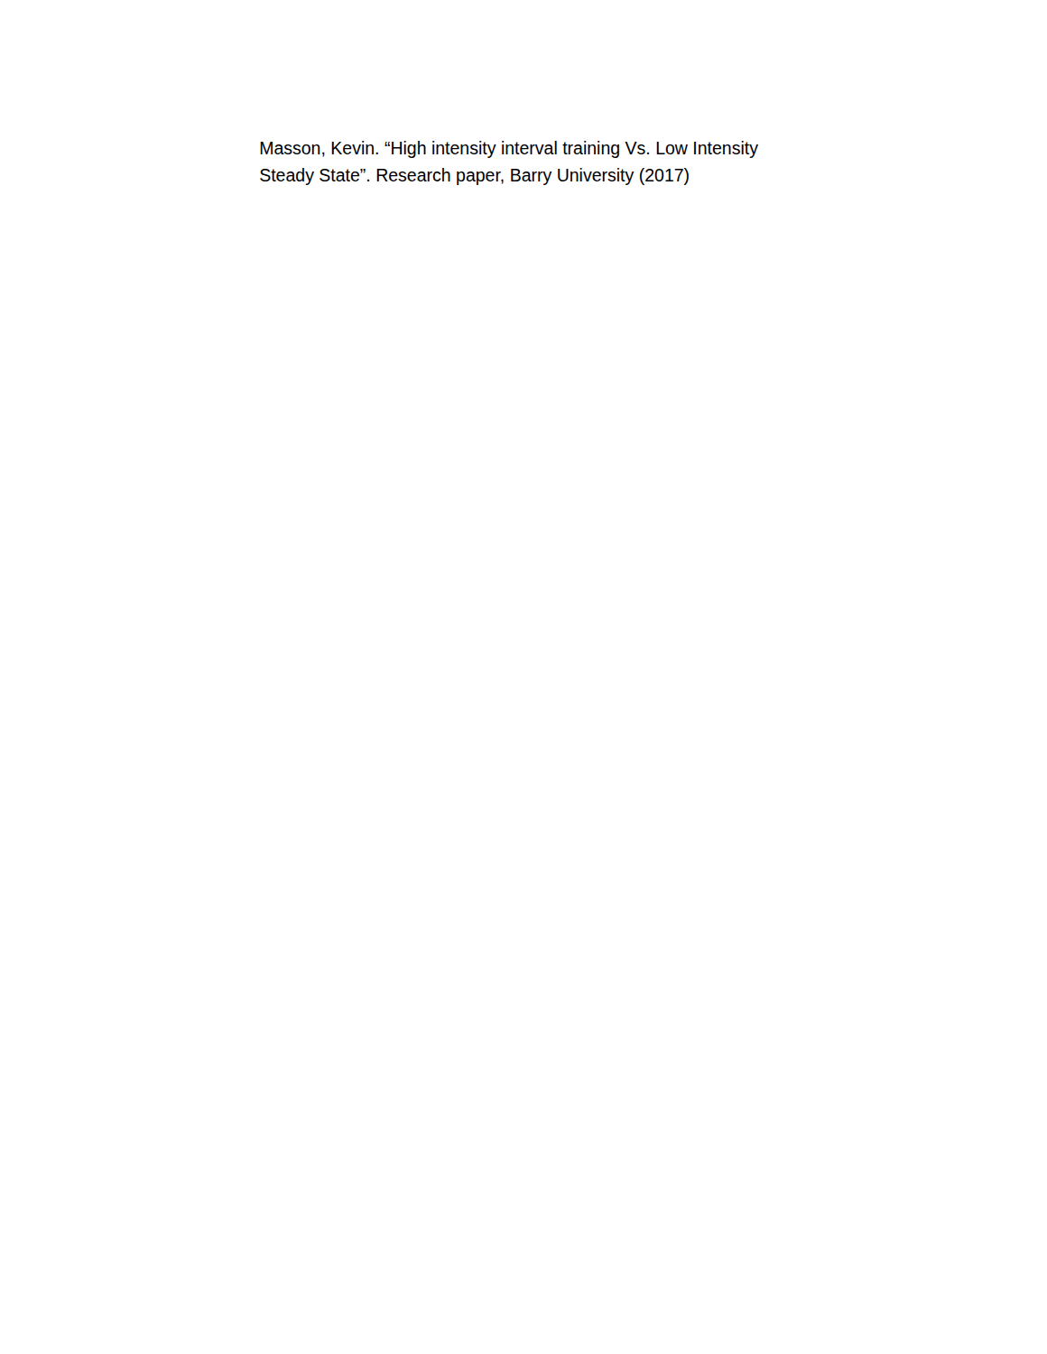Masson, Kevin. “High intensity interval training Vs. Low Intensity Steady State”. Research paper, Barry University (2017)